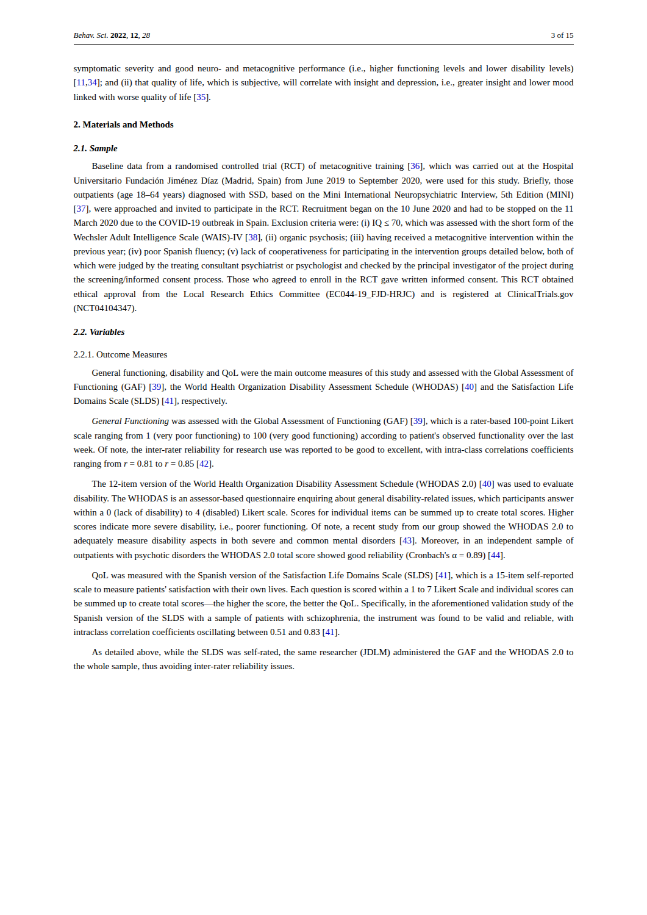Behav. Sci. 2022, 12, 28 3 of 15
symptomatic severity and good neuro- and metacognitive performance (i.e., higher functioning levels and lower disability levels) [11,34]; and (ii) that quality of life, which is subjective, will correlate with insight and depression, i.e., greater insight and lower mood linked with worse quality of life [35].
2. Materials and Methods
2.1. Sample
Baseline data from a randomised controlled trial (RCT) of metacognitive training [36], which was carried out at the Hospital Universitario Fundación Jiménez Díaz (Madrid, Spain) from June 2019 to September 2020, were used for this study. Briefly, those outpatients (age 18–64 years) diagnosed with SSD, based on the Mini International Neuropsychiatric Interview, 5th Edition (MINI) [37], were approached and invited to participate in the RCT. Recruitment began on the 10 June 2020 and had to be stopped on the 11 March 2020 due to the COVID-19 outbreak in Spain. Exclusion criteria were: (i) IQ ≤ 70, which was assessed with the short form of the Wechsler Adult Intelligence Scale (WAIS)-IV [38], (ii) organic psychosis; (iii) having received a metacognitive intervention within the previous year; (iv) poor Spanish fluency; (v) lack of cooperativeness for participating in the intervention groups detailed below, both of which were judged by the treating consultant psychiatrist or psychologist and checked by the principal investigator of the project during the screening/informed consent process. Those who agreed to enroll in the RCT gave written informed consent. This RCT obtained ethical approval from the Local Research Ethics Committee (EC044-19_FJD-HRJC) and is registered at ClinicalTrials.gov (NCT04104347).
2.2. Variables
2.2.1. Outcome Measures
General functioning, disability and QoL were the main outcome measures of this study and assessed with the Global Assessment of Functioning (GAF) [39], the World Health Organization Disability Assessment Schedule (WHODAS) [40] and the Satisfaction Life Domains Scale (SLDS) [41], respectively.
General Functioning was assessed with the Global Assessment of Functioning (GAF) [39], which is a rater-based 100-point Likert scale ranging from 1 (very poor functioning) to 100 (very good functioning) according to patient's observed functionality over the last week. Of note, the inter-rater reliability for research use was reported to be good to excellent, with intra-class correlations coefficients ranging from r = 0.81 to r = 0.85 [42].
The 12-item version of the World Health Organization Disability Assessment Schedule (WHODAS 2.0) [40] was used to evaluate disability. The WHODAS is an assessor-based questionnaire enquiring about general disability-related issues, which participants answer within a 0 (lack of disability) to 4 (disabled) Likert scale. Scores for individual items can be summed up to create total scores. Higher scores indicate more severe disability, i.e., poorer functioning. Of note, a recent study from our group showed the WHODAS 2.0 to adequately measure disability aspects in both severe and common mental disorders [43]. Moreover, in an independent sample of outpatients with psychotic disorders the WHODAS 2.0 total score showed good reliability (Cronbach's α = 0.89) [44].
QoL was measured with the Spanish version of the Satisfaction Life Domains Scale (SLDS) [41], which is a 15-item self-reported scale to measure patients' satisfaction with their own lives. Each question is scored within a 1 to 7 Likert Scale and individual scores can be summed up to create total scores—the higher the score, the better the QoL. Specifically, in the aforementioned validation study of the Spanish version of the SLDS with a sample of patients with schizophrenia, the instrument was found to be valid and reliable, with intraclass correlation coefficients oscillating between 0.51 and 0.83 [41].
As detailed above, while the SLDS was self-rated, the same researcher (JDLM) administered the GAF and the WHODAS 2.0 to the whole sample, thus avoiding inter-rater reliability issues.